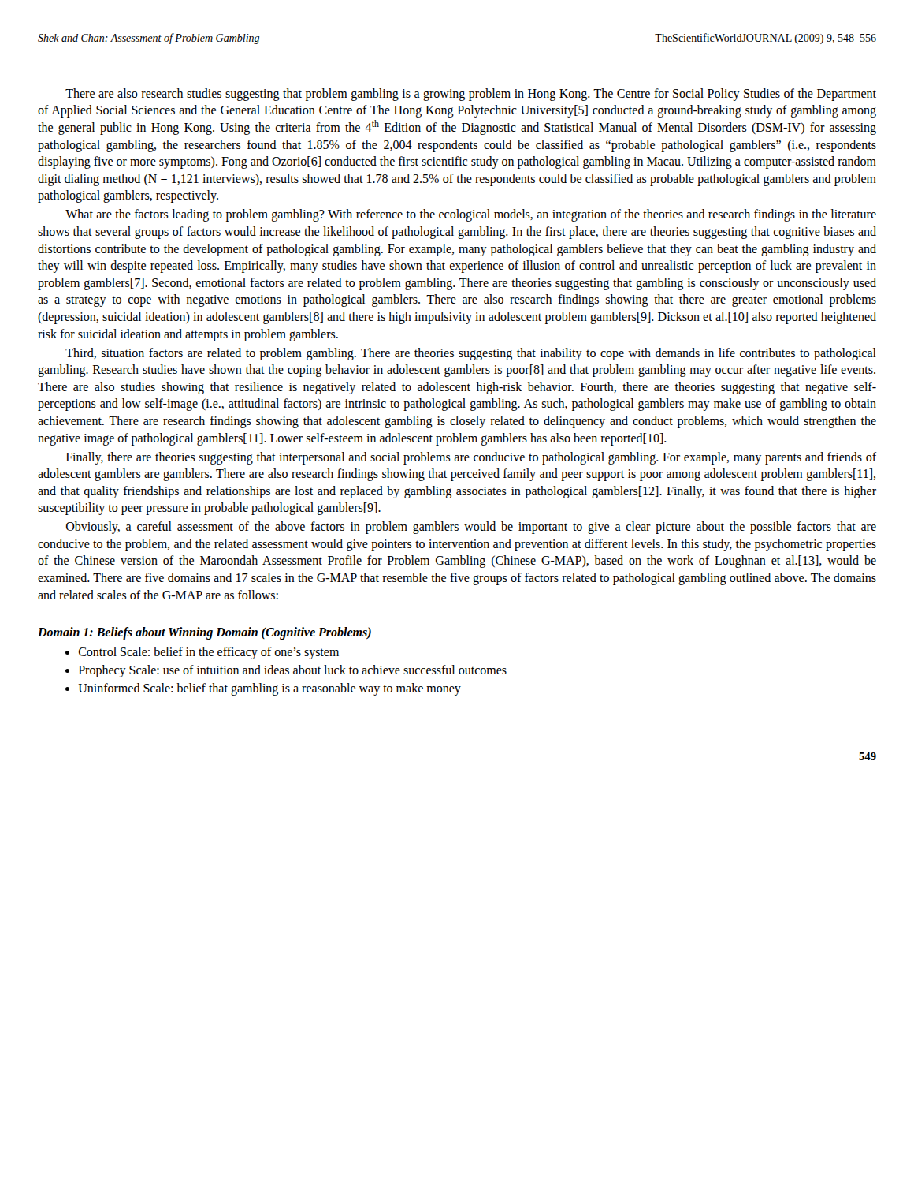Shek and Chan: Assessment of Problem Gambling TheScientificWorldJOURNAL (2009) 9, 548–556
There are also research studies suggesting that problem gambling is a growing problem in Hong Kong. The Centre for Social Policy Studies of the Department of Applied Social Sciences and the General Education Centre of The Hong Kong Polytechnic University[5] conducted a ground-breaking study of gambling among the general public in Hong Kong. Using the criteria from the 4th Edition of the Diagnostic and Statistical Manual of Mental Disorders (DSM-IV) for assessing pathological gambling, the researchers found that 1.85% of the 2,004 respondents could be classified as “probable pathological gamblers” (i.e., respondents displaying five or more symptoms). Fong and Ozorio[6] conducted the first scientific study on pathological gambling in Macau. Utilizing a computer-assisted random digit dialing method (N = 1,121 interviews), results showed that 1.78 and 2.5% of the respondents could be classified as probable pathological gamblers and problem pathological gamblers, respectively.
What are the factors leading to problem gambling? With reference to the ecological models, an integration of the theories and research findings in the literature shows that several groups of factors would increase the likelihood of pathological gambling. In the first place, there are theories suggesting that cognitive biases and distortions contribute to the development of pathological gambling. For example, many pathological gamblers believe that they can beat the gambling industry and they will win despite repeated loss. Empirically, many studies have shown that experience of illusion of control and unrealistic perception of luck are prevalent in problem gamblers[7]. Second, emotional factors are related to problem gambling. There are theories suggesting that gambling is consciously or unconsciously used as a strategy to cope with negative emotions in pathological gamblers. There are also research findings showing that there are greater emotional problems (depression, suicidal ideation) in adolescent gamblers[8] and there is high impulsivity in adolescent problem gamblers[9]. Dickson et al.[10] also reported heightened risk for suicidal ideation and attempts in problem gamblers.
Third, situation factors are related to problem gambling. There are theories suggesting that inability to cope with demands in life contributes to pathological gambling. Research studies have shown that the coping behavior in adolescent gamblers is poor[8] and that problem gambling may occur after negative life events. There are also studies showing that resilience is negatively related to adolescent high-risk behavior. Fourth, there are theories suggesting that negative self-perceptions and low self-image (i.e., attitudinal factors) are intrinsic to pathological gambling. As such, pathological gamblers may make use of gambling to obtain achievement. There are research findings showing that adolescent gambling is closely related to delinquency and conduct problems, which would strengthen the negative image of pathological gamblers[11]. Lower self-esteem in adolescent problem gamblers has also been reported[10].
Finally, there are theories suggesting that interpersonal and social problems are conducive to pathological gambling. For example, many parents and friends of adolescent gamblers are gamblers. There are also research findings showing that perceived family and peer support is poor among adolescent problem gamblers[11], and that quality friendships and relationships are lost and replaced by gambling associates in pathological gamblers[12]. Finally, it was found that there is higher susceptibility to peer pressure in probable pathological gamblers[9].
Obviously, a careful assessment of the above factors in problem gamblers would be important to give a clear picture about the possible factors that are conducive to the problem, and the related assessment would give pointers to intervention and prevention at different levels. In this study, the psychometric properties of the Chinese version of the Maroondah Assessment Profile for Problem Gambling (Chinese G-MAP), based on the work of Loughnan et al.[13], would be examined. There are five domains and 17 scales in the G-MAP that resemble the five groups of factors related to pathological gambling outlined above. The domains and related scales of the G-MAP are as follows:
Domain 1: Beliefs about Winning Domain (Cognitive Problems)
Control Scale: belief in the efficacy of one’s system
Prophecy Scale: use of intuition and ideas about luck to achieve successful outcomes
Uninformed Scale: belief that gambling is a reasonable way to make money
549